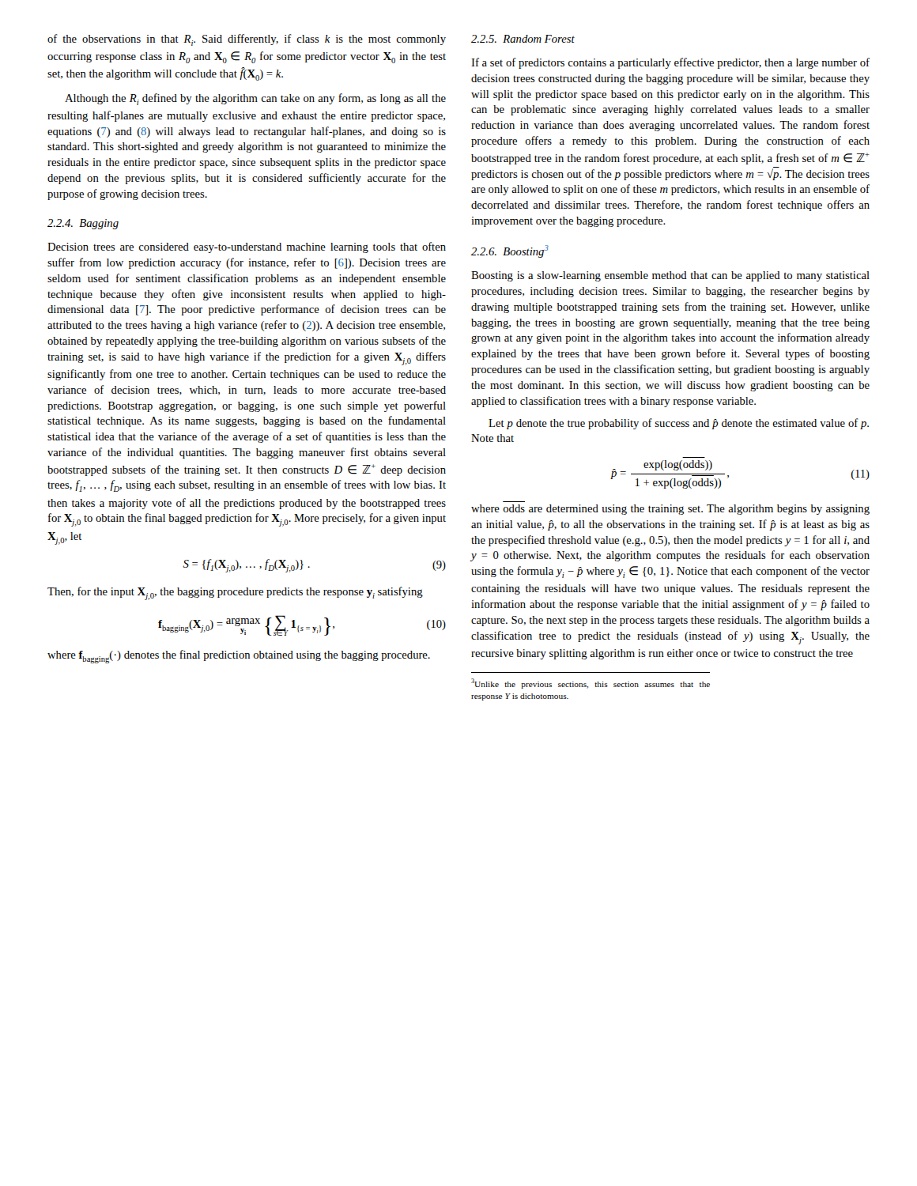of the observations in that Ri. Said differently, if class k is the most commonly occurring response class in R0 and X0 ∈ R0 for some predictor vector X0 in the test set, then the algorithm will conclude that f̂(X0) = k.
Although the Ri defined by the algorithm can take on any form, as long as all the resulting half-planes are mutually exclusive and exhaust the entire predictor space, equations (7) and (8) will always lead to rectangular half-planes, and doing so is standard. This short-sighted and greedy algorithm is not guaranteed to minimize the residuals in the entire predictor space, since subsequent splits in the predictor space depend on the previous splits, but it is considered sufficiently accurate for the purpose of growing decision trees.
2.2.4. Bagging
Decision trees are considered easy-to-understand machine learning tools that often suffer from low prediction accuracy (for instance, refer to [6]). Decision trees are seldom used for sentiment classification problems as an independent ensemble technique because they often give inconsistent results when applied to high-dimensional data [7]. The poor predictive performance of decision trees can be attributed to the trees having a high variance (refer to (2)). A decision tree ensemble, obtained by repeatedly applying the tree-building algorithm on various subsets of the training set, is said to have high variance if the prediction for a given Xj,0 differs significantly from one tree to another. Certain techniques can be used to reduce the variance of decision trees, which, in turn, leads to more accurate tree-based predictions. Bootstrap aggregation, or bagging, is one such simple yet powerful statistical technique. As its name suggests, bagging is based on the fundamental statistical idea that the variance of the average of a set of quantities is less than the variance of the individual quantities. The bagging maneuver first obtains several bootstrapped subsets of the training set. It then constructs D ∈ ℤ+ deep decision trees, f1, … , fD, using each subset, resulting in an ensemble of trees with low bias. It then takes a majority vote of all the predictions produced by the bootstrapped trees for Xj,0 to obtain the final bagged prediction for Xj,0. More precisely, for a given input Xj,0, let
S = {f1(Xj,0), … , fD(Xj,0)} . (9)
Then, for the input Xj,0, the bagging procedure predicts the response yi satisfying
fbagging(Xj,0) = argmax yi {∑s∈Y 1{s = yi}}, (10)
where fbagging(·) denotes the final prediction obtained using the bagging procedure.
2.2.5. Random Forest
If a set of predictors contains a particularly effective predictor, then a large number of decision trees constructed during the bagging procedure will be similar, because they will split the predictor space based on this predictor early on in the algorithm. This can be problematic since averaging highly correlated values leads to a smaller reduction in variance than does averaging uncorrelated values. The random forest procedure offers a remedy to this problem. During the construction of each bootstrapped tree in the random forest procedure, at each split, a fresh set of m ∈ ℤ+ predictors is chosen out of the p possible predictors where m = √p. The decision trees are only allowed to split on one of these m predictors, which results in an ensemble of decorrelated and dissimilar trees. Therefore, the random forest technique offers an improvement over the bagging procedure.
2.2.6. Boosting3
Boosting is a slow-learning ensemble method that can be applied to many statistical procedures, including decision trees. Similar to bagging, the researcher begins by drawing multiple bootstrapped training sets from the training set. However, unlike bagging, the trees in boosting are grown sequentially, meaning that the tree being grown at any given point in the algorithm takes into account the information already explained by the trees that have been grown before it. Several types of boosting procedures can be used in the classification setting, but gradient boosting is arguably the most dominant. In this section, we will discuss how gradient boosting can be applied to classification trees with a binary response variable.
Let p denote the true probability of success and p̂ denote the estimated value of p. Note that
p̂ = exp(log(odds)) 1 + exp(log(odds)), (11)
where odds are determined using the training set. The algorithm begins by assigning an initial value, p̂, to all the observations in the training set. If p̂ is at least as big as the prespecified threshold value (e.g., 0.5), then the model predicts y = 1 for all i, and y = 0 otherwise. Next, the algorithm computes the residuals for each observation using the formula yi − p̂ where yi ∈ {0, 1}. Notice that each component of the vector containing the residuals will have two unique values. The residuals represent the information about the response variable that the initial assignment of y = p̂ failed to capture. So, the next step in the process targets these residuals. The algorithm builds a classification tree to predict the residuals (instead of y) using Xj. Usually, the recursive binary splitting algorithm is run either once or twice to construct the tree
3Unlike the previous sections, this section assumes that the response Y is dichotomous.